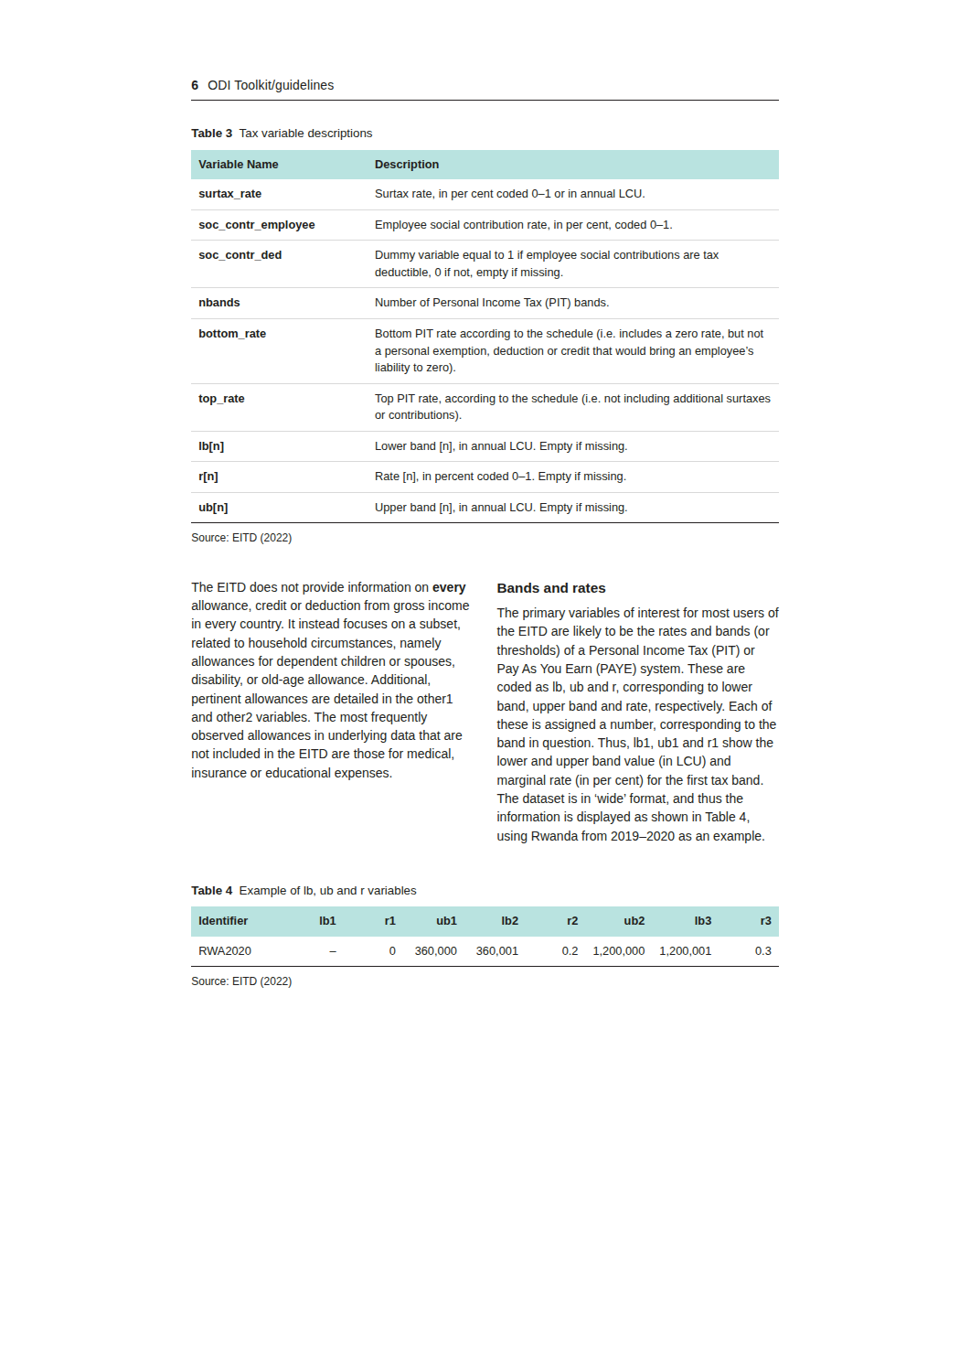6 ODI Toolkit/guidelines
Table 3 Tax variable descriptions
| Variable Name | Description |
| --- | --- |
| surtax_rate | Surtax rate, in per cent coded 0–1 or in annual LCU. |
| soc_contr_employee | Employee social contribution rate, in per cent, coded 0–1. |
| soc_contr_ded | Dummy variable equal to 1 if employee social contributions are tax deductible, 0 if not, empty if missing. |
| nbands | Number of Personal Income Tax (PIT) bands. |
| bottom_rate | Bottom PIT rate according to the schedule (i.e. includes a zero rate, but not a personal exemption, deduction or credit that would bring an employee’s liability to zero). |
| top_rate | Top PIT rate, according to the schedule (i.e. not including additional surtaxes or contributions). |
| lb[n] | Lower band [n], in annual LCU. Empty if missing. |
| r[n] | Rate [n], in percent coded 0–1. Empty if missing. |
| ub[n] | Upper band [n], in annual LCU. Empty if missing. |
Source: EITD (2022)
The EITD does not provide information on every allowance, credit or deduction from gross income in every country. It instead focuses on a subset, related to household circumstances, namely allowances for dependent children or spouses, disability, or old-age allowance. Additional, pertinent allowances are detailed in the other1 and other2 variables. The most frequently observed allowances in underlying data that are not included in the EITD are those for medical, insurance or educational expenses.
Bands and rates
The primary variables of interest for most users of the EITD are likely to be the rates and bands (or thresholds) of a Personal Income Tax (PIT) or Pay As You Earn (PAYE) system. These are coded as lb, ub and r, corresponding to lower band, upper band and rate, respectively. Each of these is assigned a number, corresponding to the band in question. Thus, lb1, ub1 and r1 show the lower and upper band value (in LCU) and marginal rate (in per cent) for the first tax band. The dataset is in ‘wide’ format, and thus the information is displayed as shown in Table 4, using Rwanda from 2019–2020 as an example.
Table 4 Example of lb, ub and r variables
| Identifier | lb1 | r1 | ub1 | lb2 | r2 | ub2 | lb3 | r3 |
| --- | --- | --- | --- | --- | --- | --- | --- | --- |
| RWA2020 | – | 0 | 360,000 | 360,001 | 0.2 | 1,200,000 | 1,200,001 | 0.3 |
Source: EITD (2022)